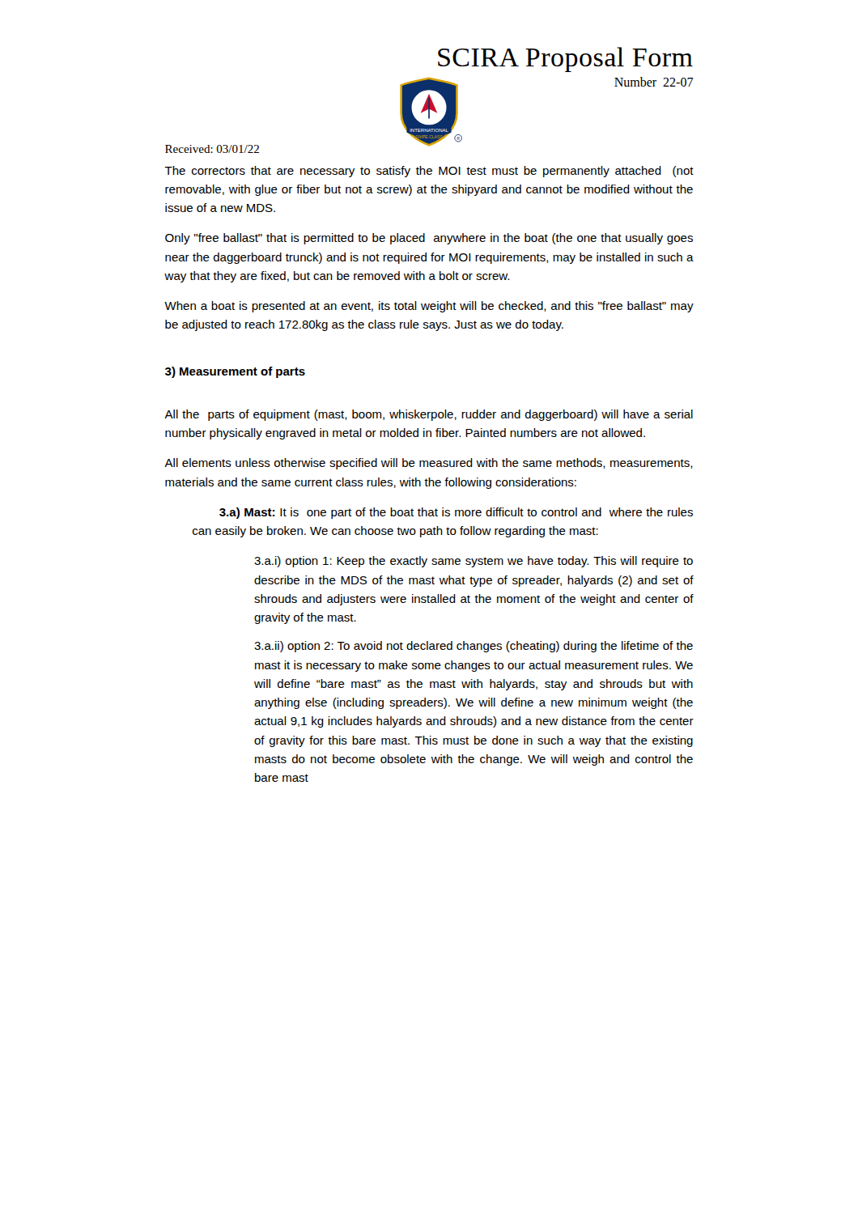SCIRA Proposal Form
Number 22-07
INTERNATIONAL SNIPE CLASS R
Received: 03/01/22
The correctors that are necessary to satisfy the MOI test must be permanently attached (not removable, with glue or fiber but not a screw) at the shipyard and cannot be modified without the issue of a new MDS.
Only "free ballast" that is permitted to be placed anywhere in the boat (the one that usually goes near the daggerboard trunck) and is not required for MOI requirements, may be installed in such a way that they are fixed, but can be removed with a bolt or screw.
When a boat is presented at an event, its total weight will be checked, and this "free ballast" may be adjusted to reach 172.80kg as the class rule says. Just as we do today.
3) Measurement of parts
All the parts of equipment (mast, boom, whiskerpole, rudder and daggerboard) will have a serial number physically engraved in metal or molded in fiber. Painted numbers are not allowed.
All elements unless otherwise specified will be measured with the same methods, measurements, materials and the same current class rules, with the following considerations:
3.a) Mast: It is one part of the boat that is more difficult to control and where the rules can easily be broken. We can choose two path to follow regarding the mast:
3.a.i) option 1: Keep the exactly same system we have today. This will require to describe in the MDS of the mast what type of spreader, halyards (2) and set of shrouds and adjusters were installed at the moment of the weight and center of gravity of the mast.
3.a.ii) option 2: To avoid not declared changes (cheating) during the lifetime of the mast it is necessary to make some changes to our actual measurement rules. We will define “bare mast” as the mast with halyards, stay and shrouds but with anything else (including spreaders). We will define a new minimum weight (the actual 9,1 kg includes halyards and shrouds) and a new distance from the center of gravity for this bare mast. This must be done in such a way that the existing masts do not become obsolete with the change. We will weigh and control the bare mast